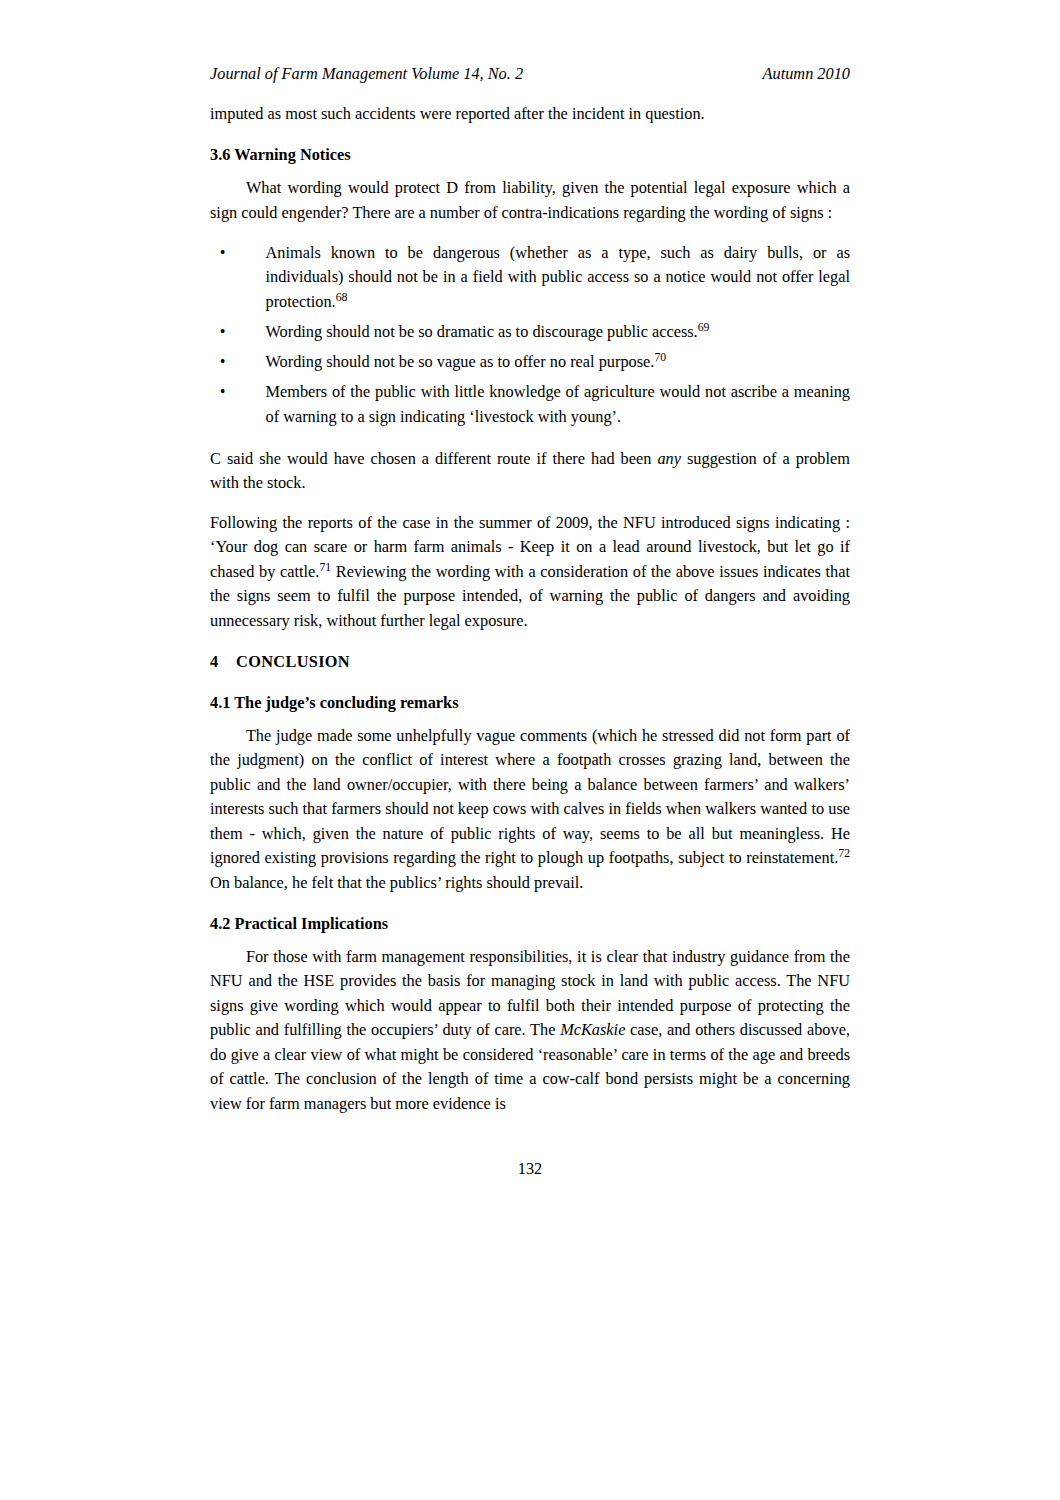Journal of Farm Management Volume 14, No. 2 Autumn 2010
imputed as most such accidents were reported after the incident in question.
3.6 Warning Notices
What wording would protect D from liability, given the potential legal exposure which a sign could engender? There are a number of contra-indications regarding the wording of signs :
Animals known to be dangerous (whether as a type, such as dairy bulls, or as individuals) should not be in a field with public access so a notice would not offer legal protection.68
Wording should not be so dramatic as to discourage public access.69
Wording should not be so vague as to offer no real purpose.70
Members of the public with little knowledge of agriculture would not ascribe a meaning of warning to a sign indicating ‘livestock with young’.
C said she would have chosen a different route if there had been any suggestion of a problem with the stock.
Following the reports of the case in the summer of 2009, the NFU introduced signs indicating : ‘Your dog can scare or harm farm animals - Keep it on a lead around livestock, but let go if chased by cattle.71 Reviewing the wording with a consideration of the above issues indicates that the signs seem to fulfil the purpose intended, of warning the public of dangers and avoiding unnecessary risk, without further legal exposure.
4 CONCLUSION
4.1 The judge’s concluding remarks
The judge made some unhelpfully vague comments (which he stressed did not form part of the judgment) on the conflict of interest where a footpath crosses grazing land, between the public and the land owner/occupier, with there being a balance between farmers’ and walkers’ interests such that farmers should not keep cows with calves in fields when walkers wanted to use them - which, given the nature of public rights of way, seems to be all but meaningless. He ignored existing provisions regarding the right to plough up footpaths, subject to reinstatement.72 On balance, he felt that the publics’ rights should prevail.
4.2 Practical Implications
For those with farm management responsibilities, it is clear that industry guidance from the NFU and the HSE provides the basis for managing stock in land with public access. The NFU signs give wording which would appear to fulfil both their intended purpose of protecting the public and fulfilling the occupiers’ duty of care. The McKaskie case, and others discussed above, do give a clear view of what might be considered ‘reasonable’ care in terms of the age and breeds of cattle. The conclusion of the length of time a cow-calf bond persists might be a concerning view for farm managers but more evidence is
132